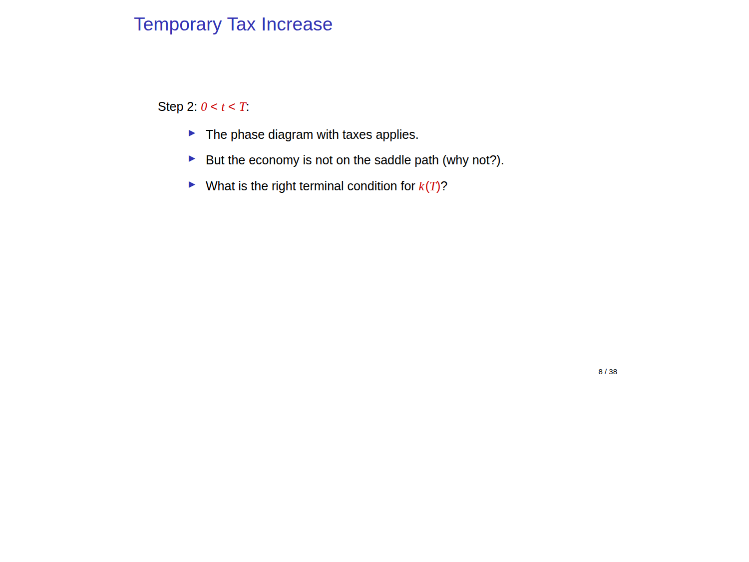Temporary Tax Increase
Step 2: 0 < t < T:
The phase diagram with taxes applies.
But the economy is not on the saddle path (why not?).
What is the right terminal condition for k (T)?
8 / 38